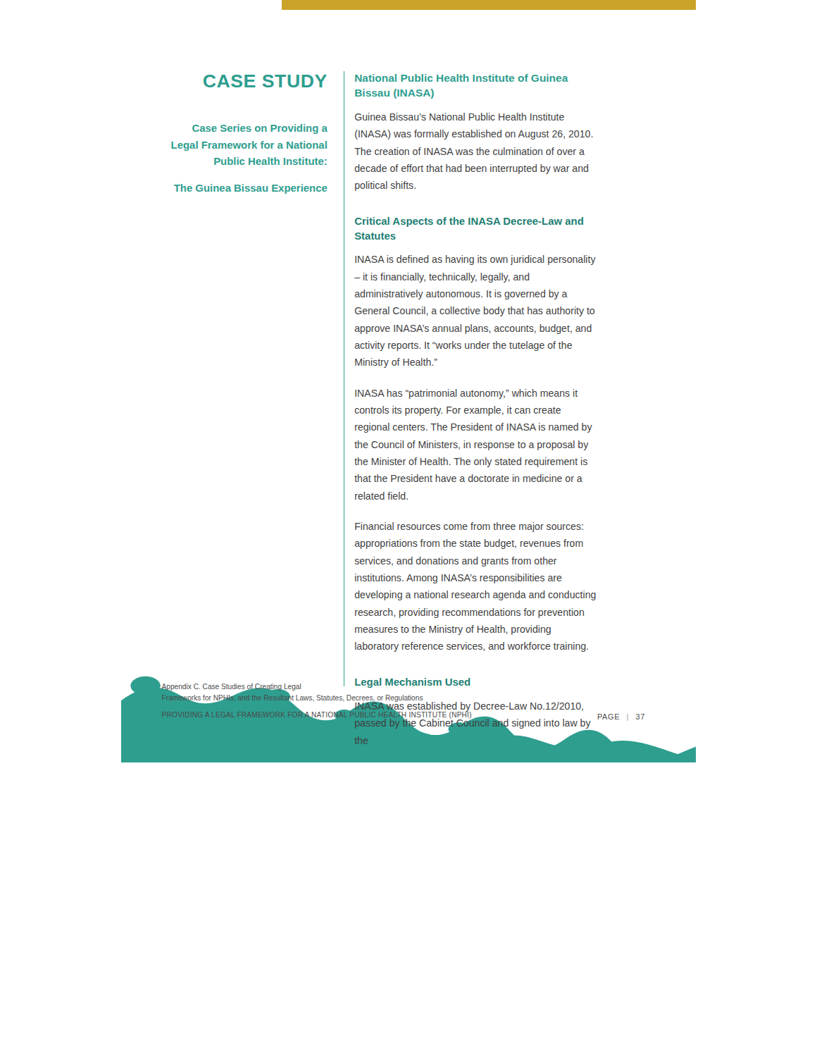CASE STUDY
Case Series on Providing a Legal Framework for a National Public Health Institute: The Guinea Bissau Experience
National Public Health Institute of Guinea Bissau (INASA)
Guinea Bissau’s National Public Health Institute (INASA) was formally established on August 26, 2010. The creation of INASA was the culmination of over a decade of effort that had been interrupted by war and political shifts.
Critical Aspects of the INASA Decree-Law and Statutes
INASA is defined as having its own juridical personality – it is financially, technically, legally, and administratively autonomous. It is governed by a General Council, a collective body that has authority to approve INASA’s annual plans, accounts, budget, and activity reports. It “works under the tutelage of the Ministry of Health.”
INASA has “patrimonial autonomy,” which means it controls its property. For example, it can create regional centers. The President of INASA is named by the Council of Ministers, in response to a proposal by the Minister of Health. The only stated requirement is that the President have a doctorate in medicine or a related field.
Financial resources come from three major sources: appropriations from the state budget, revenues from services, and donations and grants from other institutions. Among INASA’s responsibilities are developing a national research agenda and conducting research, providing recommendations for prevention measures to the Ministry of Health, providing laboratory reference services, and workforce training.
Legal Mechanism Used
INASA was established by Decree-Law No.12/2010, passed by the Cabinet Council and signed into law by the
Appendix C. Case Studies of Creating Legal Frameworks for NPHIs, and the Resultant Laws, Statutes, Decrees, or Regulations PROVIDING A LEGAL FRAMEWORK FOR A NATIONAL PUBLIC HEALTH INSTITUTE (NPHI)
PAGE | 37